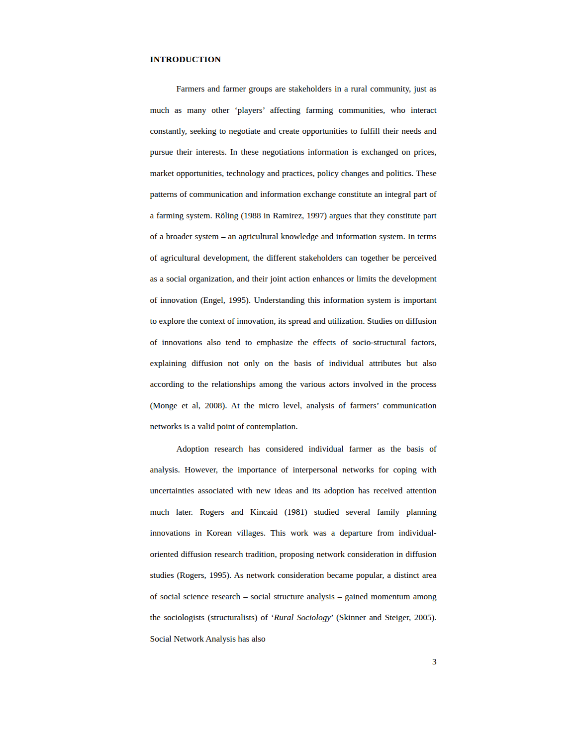INTRODUCTION
Farmers and farmer groups are stakeholders in a rural community, just as much as many other ‘players’ affecting farming communities, who interact constantly, seeking to negotiate and create opportunities to fulfill their needs and pursue their interests. In these negotiations information is exchanged on prices, market opportunities, technology and practices, policy changes and politics. These patterns of communication and information exchange constitute an integral part of a farming system. Röling (1988 in Ramirez, 1997) argues that they constitute part of a broader system – an agricultural knowledge and information system. In terms of agricultural development, the different stakeholders can together be perceived as a social organization, and their joint action enhances or limits the development of innovation (Engel, 1995). Understanding this information system is important to explore the context of innovation, its spread and utilization. Studies on diffusion of innovations also tend to emphasize the effects of socio-structural factors, explaining diffusion not only on the basis of individual attributes but also according to the relationships among the various actors involved in the process (Monge et al, 2008). At the micro level, analysis of farmers’ communication networks is a valid point of contemplation.
Adoption research has considered individual farmer as the basis of analysis. However, the importance of interpersonal networks for coping with uncertainties associated with new ideas and its adoption has received attention much later. Rogers and Kincaid (1981) studied several family planning innovations in Korean villages. This work was a departure from individual-oriented diffusion research tradition, proposing network consideration in diffusion studies (Rogers, 1995). As network consideration became popular, a distinct area of social science research – social structure analysis – gained momentum among the sociologists (structuralists) of ‘Rural Sociology’ (Skinner and Steiger, 2005). Social Network Analysis has also
3